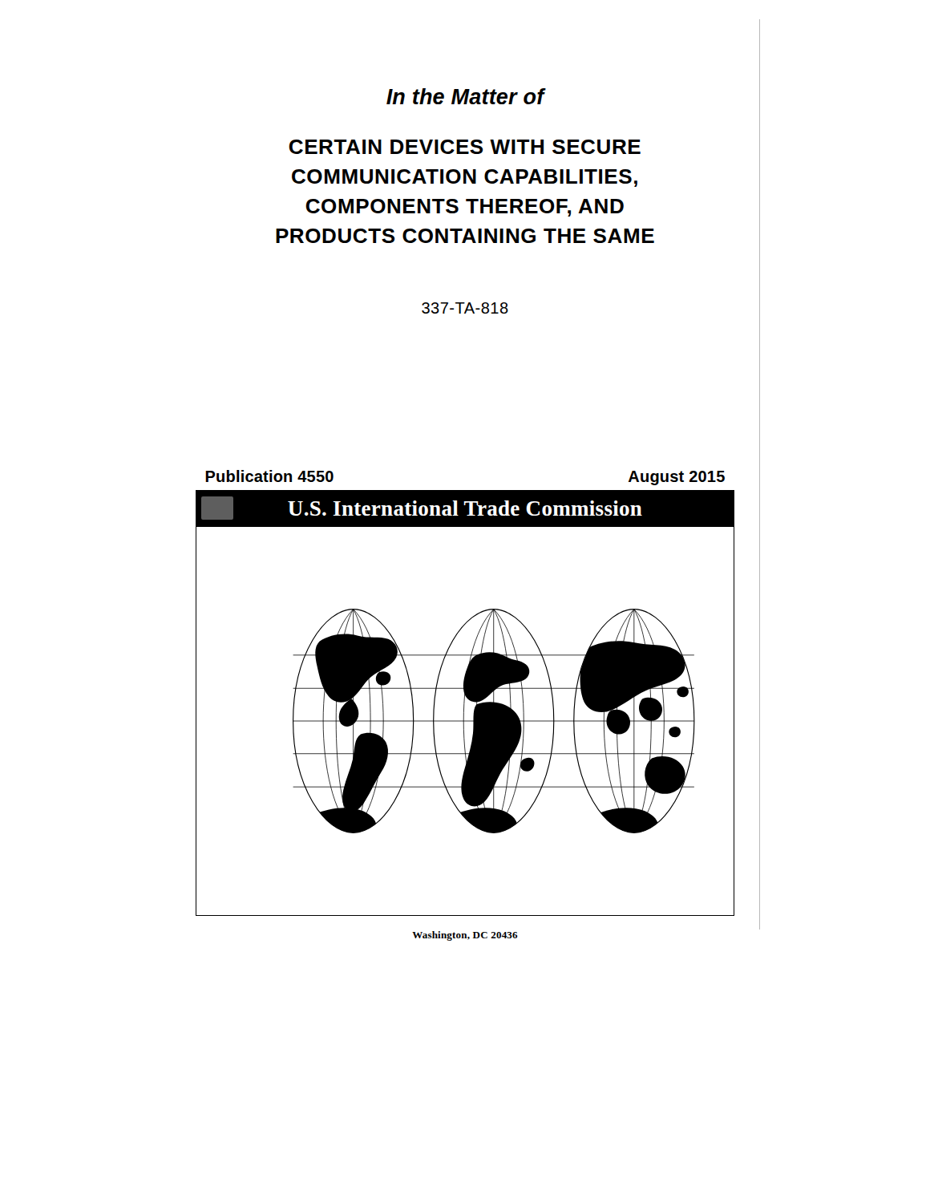In the Matter of
Certain Devices with Secure
Communication Capabilities,
Components Thereof, and
Products Containing the Same
337-TA-818
Publication 4550 August 2015
U.S. International Trade Commission
Washington, DC 20436